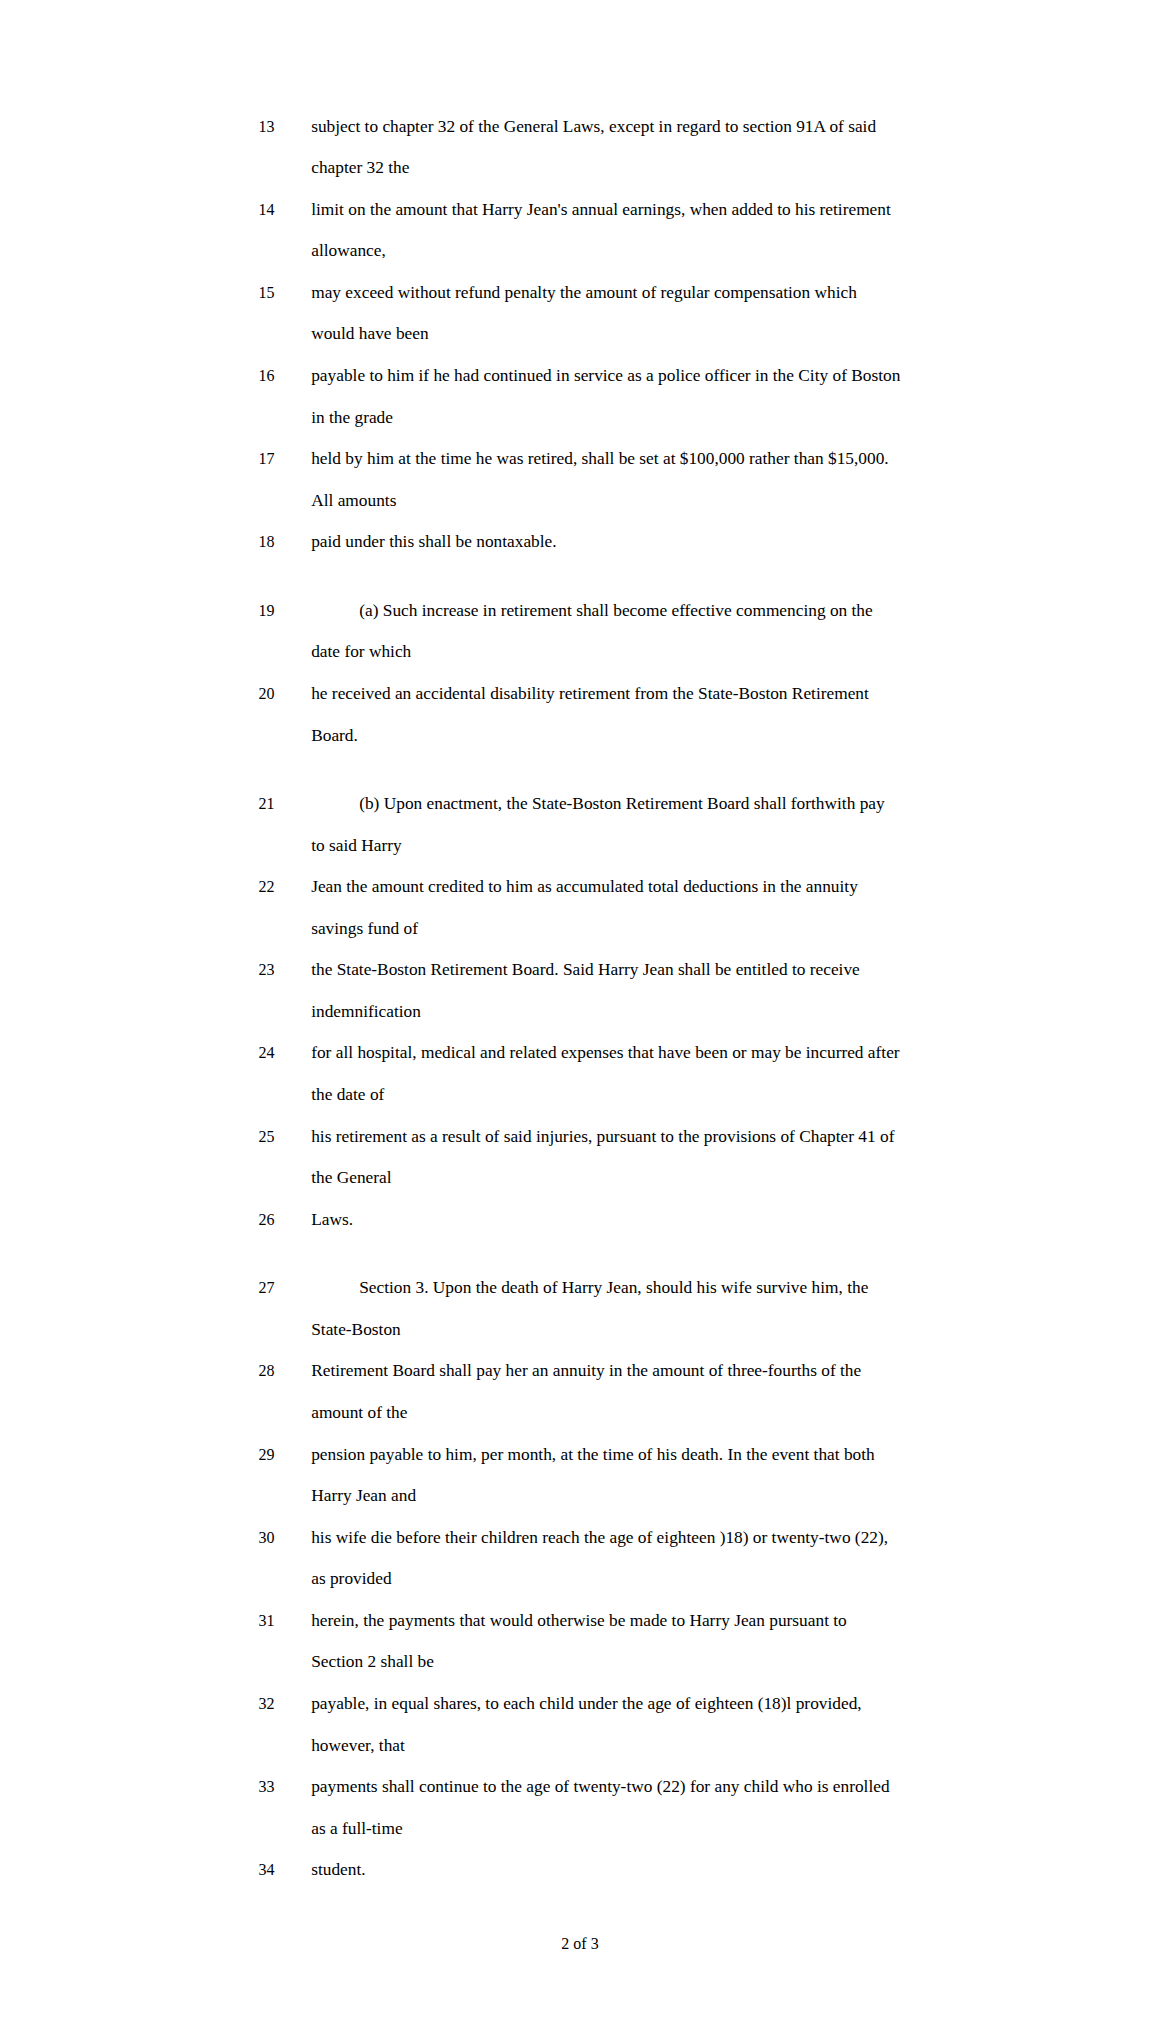13 subject to chapter 32 of the General Laws, except in regard to section 91A of said chapter 32 the
14 limit on the amount that Harry Jean's annual earnings, when added to his retirement allowance,
15 may exceed without refund penalty the amount of regular compensation which would have been
16 payable to him if he had continued in service as a police officer in the City of Boston in the grade
17 held by him at the time he was retired, shall be set at $100,000 rather than $15,000. All amounts
18 paid under this shall be nontaxable.
19 (a) Such increase in retirement shall become effective commencing on the date for which
20 he received an accidental disability retirement from the State-Boston Retirement Board.
21 (b) Upon enactment, the State-Boston Retirement Board shall forthwith pay to said Harry
22 Jean the amount credited to him as accumulated total deductions in the annuity savings fund of
23 the State-Boston Retirement Board. Said Harry Jean shall be entitled to receive indemnification
24 for all hospital, medical and related expenses that have been or may be incurred after the date of
25 his retirement as a result of said injuries, pursuant to the provisions of Chapter 41 of the General
26 Laws.
27 Section 3. Upon the death of Harry Jean, should his wife survive him, the State-Boston
28 Retirement Board shall pay her an annuity in the amount of three-fourths of the amount of the
29 pension payable to him, per month, at the time of his death. In the event that both Harry Jean and
30 his wife die before their children reach the age of eighteen )18) or twenty-two (22), as provided
31 herein, the payments that would otherwise be made to Harry Jean pursuant to Section 2 shall be
32 payable, in equal shares, to each child under the age of eighteen (18)l provided, however, that
33 payments shall continue to the age of twenty-two (22) for any child who is enrolled as a full-time
34 student.
2 of 3